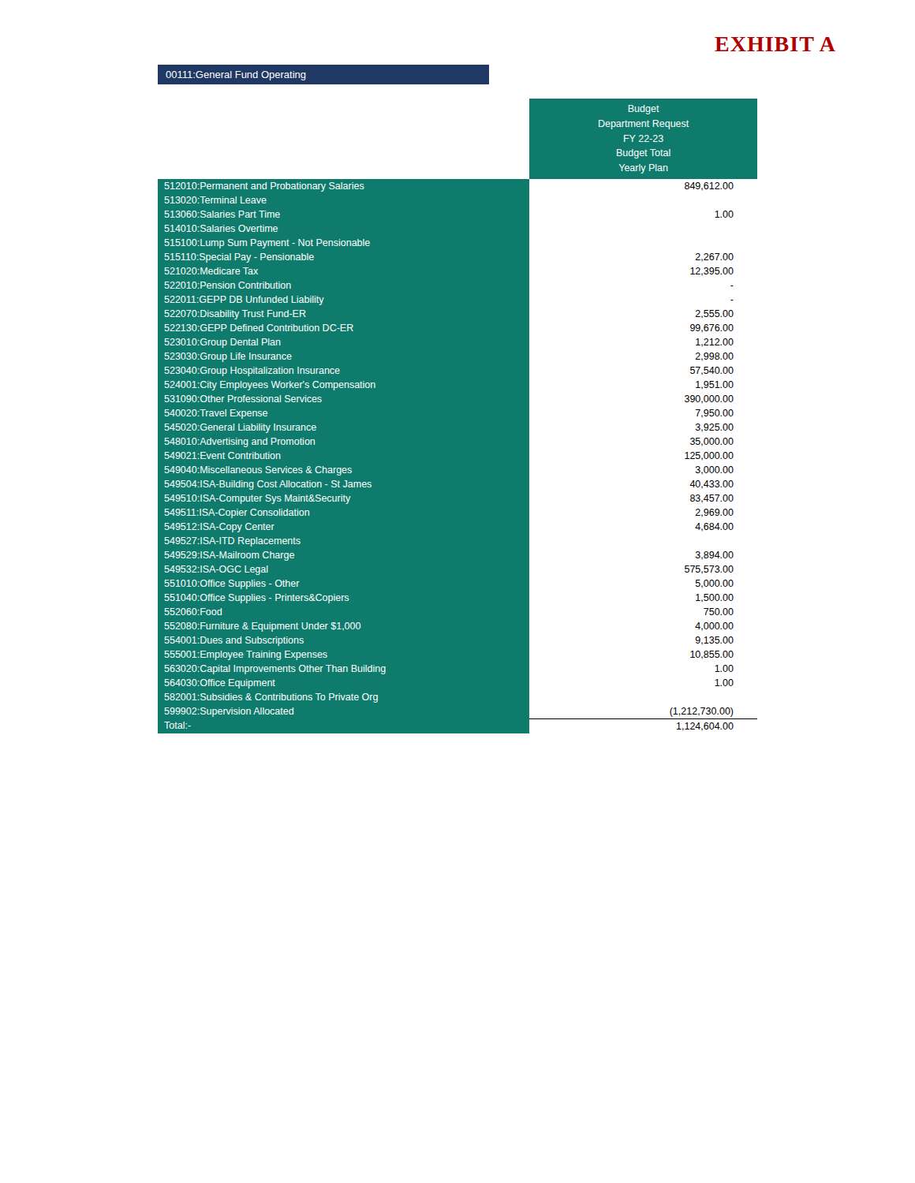EXHIBIT A
00111:General Fund Operating
| | Budget Department Request FY 22-23 Budget Total Yearly Plan |
| --- | --- |
| 512010:Permanent and Probationary Salaries | 849,612.00 |
| 513020:Terminal Leave | |
| 513060:Salaries Part Time | 1.00 |
| 514010:Salaries Overtime | |
| 515100:Lump Sum Payment - Not Pensionable | |
| 515110:Special Pay - Pensionable | 2,267.00 |
| 521020:Medicare Tax | 12,395.00 |
| 522010:Pension Contribution | - |
| 522011:GEPP DB Unfunded Liability | - |
| 522070:Disability Trust Fund-ER | 2,555.00 |
| 522130:GEPP Defined Contribution DC-ER | 99,676.00 |
| 523010:Group Dental Plan | 1,212.00 |
| 523030:Group Life Insurance | 2,998.00 |
| 523040:Group Hospitalization Insurance | 57,540.00 |
| 524001:City Employees Worker's Compensation | 1,951.00 |
| 531090:Other Professional Services | 390,000.00 |
| 540020:Travel Expense | 7,950.00 |
| 545020:General Liability Insurance | 3,925.00 |
| 548010:Advertising and Promotion | 35,000.00 |
| 549021:Event Contribution | 125,000.00 |
| 549040:Miscellaneous Services & Charges | 3,000.00 |
| 549504:ISA-Building Cost Allocation - St James | 40,433.00 |
| 549510:ISA-Computer Sys Maint&Security | 83,457.00 |
| 549511:ISA-Copier Consolidation | 2,969.00 |
| 549512:ISA-Copy Center | 4,684.00 |
| 549527:ISA-ITD Replacements | |
| 549529:ISA-Mailroom Charge | 3,894.00 |
| 549532:ISA-OGC Legal | 575,573.00 |
| 551010:Office Supplies - Other | 5,000.00 |
| 551040:Office Supplies - Printers&Copiers | 1,500.00 |
| 552060:Food | 750.00 |
| 552080:Furniture & Equipment Under $1,000 | 4,000.00 |
| 554001:Dues and Subscriptions | 9,135.00 |
| 555001:Employee Training Expenses | 10,855.00 |
| 563020:Capital Improvements Other Than Building | 1.00 |
| 564030:Office Equipment | 1.00 |
| 582001:Subsidies & Contributions To Private Org | |
| 599902:Supervision Allocated | (1,212,730.00) |
| Total:- | 1,124,604.00 |